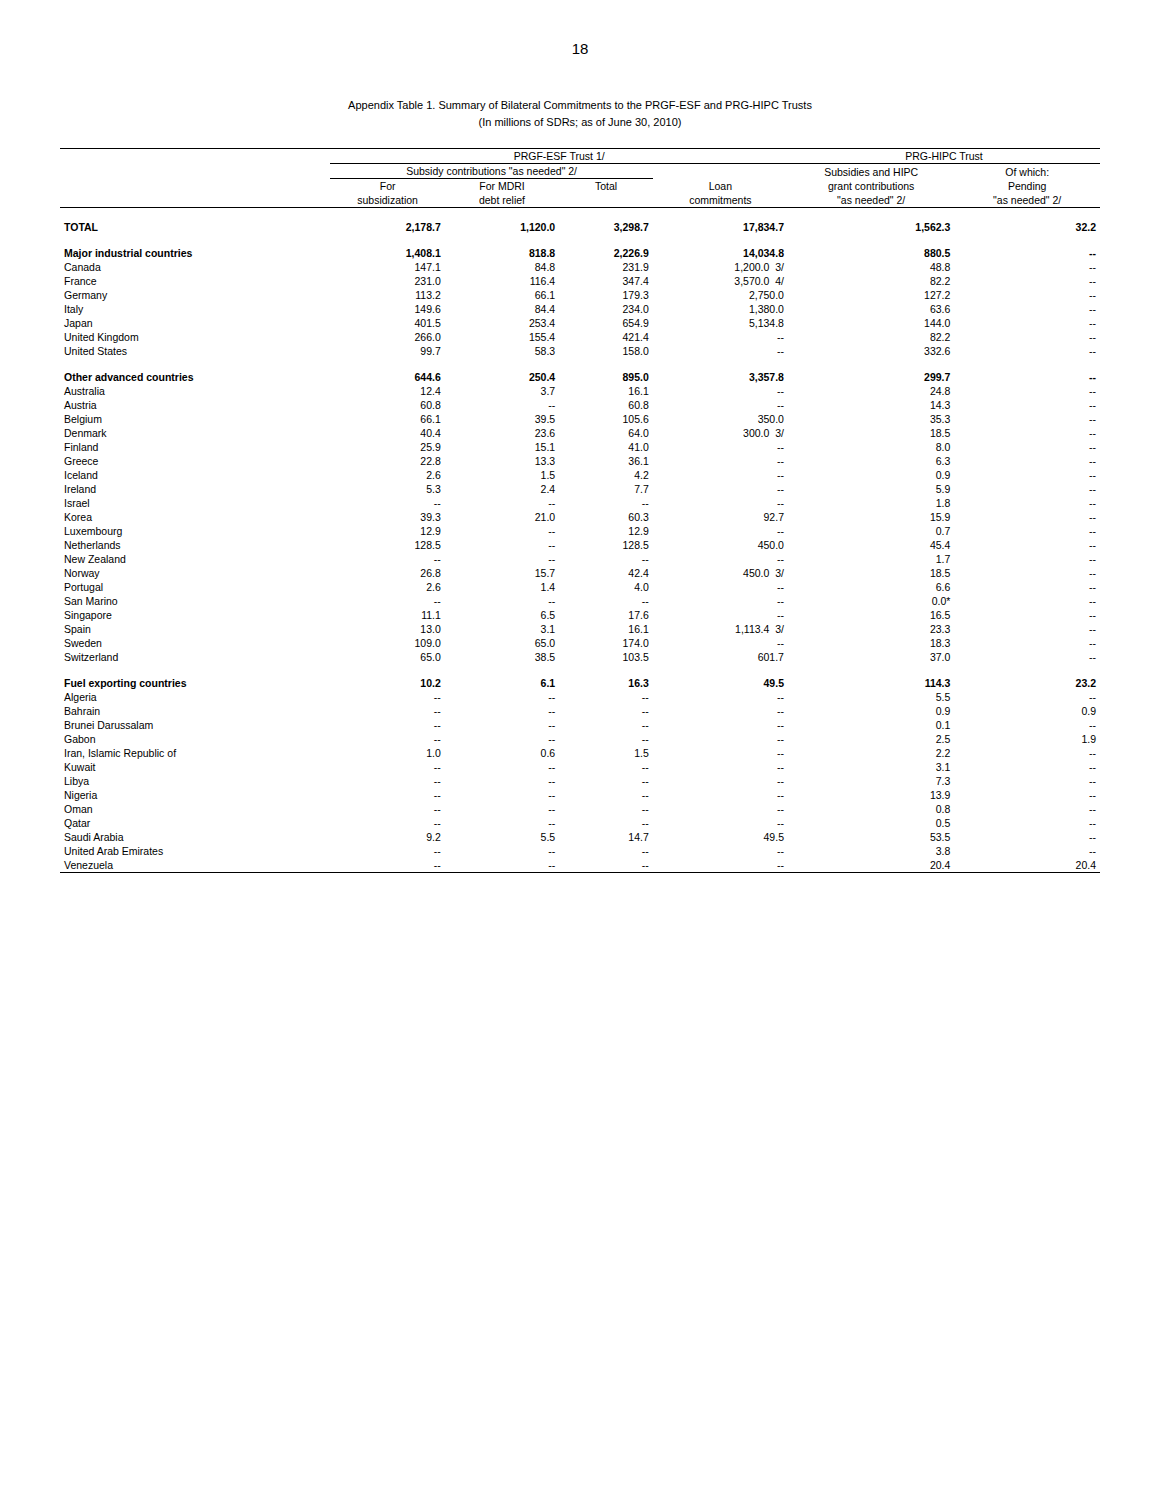18
Appendix Table 1. Summary of Bilateral Commitments to the PRGF-ESF and PRG-HIPC Trusts
(In millions of SDRs; as of June 30, 2010)
| | PRGF-ESF Trust 1/ | PRG-HIPC Trust |
| | Subsidy contributions "as needed" 2/ | | Subsidies and HIPC | Of which: |
| | For | For MDRI | Total | Loan | grant contributions | Pending |
| | subsidization | debt relief | | commitments | "as needed" 2/ | "as needed" 2/ |
| TOTAL | 2,178.7 | 1,120.0 | 3,298.7 | 17,834.7 | 1,562.3 | 32.2 |
| Major industrial countries | 1,408.1 | 818.8 | 2,226.9 | 14,034.8 | 880.5 | -- |
| Canada | 147.1 | 84.8 | 231.9 | 1,200.0 3/ | 48.8 | -- |
| France | 231.0 | 116.4 | 347.4 | 3,570.0 4/ | 82.2 | -- |
| Germany | 113.2 | 66.1 | 179.3 | 2,750.0 | 127.2 | -- |
| Italy | 149.6 | 84.4 | 234.0 | 1,380.0 | 63.6 | -- |
| Japan | 401.5 | 253.4 | 654.9 | 5,134.8 | 144.0 | -- |
| United Kingdom | 266.0 | 155.4 | 421.4 | -- | 82.2 | -- |
| United States | 99.7 | 58.3 | 158.0 | -- | 332.6 | -- |
| Other advanced countries | 644.6 | 250.4 | 895.0 | 3,357.8 | 299.7 | -- |
| Australia | 12.4 | 3.7 | 16.1 | -- | 24.8 | -- |
| Austria | 60.8 | -- | 60.8 | -- | 14.3 | -- |
| Belgium | 66.1 | 39.5 | 105.6 | 350.0 | 35.3 | -- |
| Denmark | 40.4 | 23.6 | 64.0 | 300.0 3/ | 18.5 | -- |
| Finland | 25.9 | 15.1 | 41.0 | -- | 8.0 | -- |
| Greece | 22.8 | 13.3 | 36.1 | -- | 6.3 | -- |
| Iceland | 2.6 | 1.5 | 4.2 | -- | 0.9 | -- |
| Ireland | 5.3 | 2.4 | 7.7 | -- | 5.9 | -- |
| Israel | -- | -- | -- | -- | 1.8 | -- |
| Korea | 39.3 | 21.0 | 60.3 | 92.7 | 15.9 | -- |
| Luxembourg | 12.9 | -- | 12.9 | -- | 0.7 | -- |
| Netherlands | 128.5 | -- | 128.5 | 450.0 | 45.4 | -- |
| New Zealand | -- | -- | -- | -- | 1.7 | -- |
| Norway | 26.8 | 15.7 | 42.4 | 450.0 3/ | 18.5 | -- |
| Portugal | 2.6 | 1.4 | 4.0 | -- | 6.6 | -- |
| San Marino | -- | -- | -- | -- | 0.0* | -- |
| Singapore | 11.1 | 6.5 | 17.6 | -- | 16.5 | -- |
| Spain | 13.0 | 3.1 | 16.1 | 1,113.4 3/ | 23.3 | -- |
| Sweden | 109.0 | 65.0 | 174.0 | -- | 18.3 | -- |
| Switzerland | 65.0 | 38.5 | 103.5 | 601.7 | 37.0 | -- |
| Fuel exporting countries | 10.2 | 6.1 | 16.3 | 49.5 | 114.3 | 23.2 |
| Algeria | -- | -- | -- | -- | 5.5 | -- |
| Bahrain | -- | -- | -- | -- | 0.9 | 0.9 |
| Brunei Darussalam | -- | -- | -- | -- | 0.1 | -- |
| Gabon | -- | -- | -- | -- | 2.5 | 1.9 |
| Iran, Islamic Republic of | 1.0 | 0.6 | 1.5 | -- | 2.2 | -- |
| Kuwait | -- | -- | -- | -- | 3.1 | -- |
| Libya | -- | -- | -- | -- | 7.3 | -- |
| Nigeria | -- | -- | -- | -- | 13.9 | -- |
| Oman | -- | -- | -- | -- | 0.8 | -- |
| Qatar | -- | -- | -- | -- | 0.5 | -- |
| Saudi Arabia | 9.2 | 5.5 | 14.7 | 49.5 | 53.5 | -- |
| United Arab Emirates | -- | -- | -- | -- | 3.8 | -- |
| Venezuela | -- | -- | -- | -- | 20.4 | 20.4 |